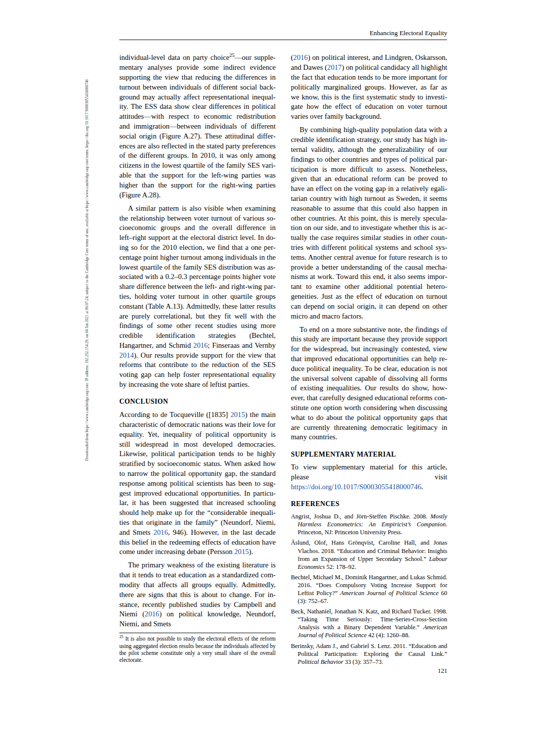Downloaded from https://www.cambridge.org/core. IP address: 192.252.154.29, on 04 Jan 2021 at 06:07:24, subject to the Cambridge Core terms of use, available at https://www.cambridge.org/core/terms. https://doi.org/10.1017/S0003055418000746
Enhancing Electoral Equality
individual-level data on party choice25—our supplementary analyses provide some indirect evidence supporting the view that reducing the differences in turnout between individuals of different social background may actually affect representational inequality. The ESS data show clear differences in political attitudes—with respect to economic redistribution and immigration—between individuals of different social origin (Figure A.27). These attitudinal differences are also reflected in the stated party preferences of the different groups. In 2010, it was only among citizens in the lowest quartile of the family SES variable that the support for the left-wing parties was higher than the support for the right-wing parties (Figure A.28).
A similar pattern is also visible when examining the relationship between voter turnout of various socioeconomic groups and the overall difference in left–right support at the electoral district level. In doing so for the 2010 election, we find that a one percentage point higher turnout among individuals in the lowest quartile of the family SES distribution was associated with a 0.2–0.3 percentage points higher vote share difference between the left- and right-wing parties, holding voter turnout in other quartile groups constant (Table A.13). Admittedly, these latter results are purely correlational, but they fit well with the findings of some other recent studies using more credible identification strategies (Bechtel, Hangartner, and Schmid 2016; Finseraas and Vernby 2014). Our results provide support for the view that reforms that contribute to the reduction of the SES voting gap can help foster representational equality by increasing the vote share of leftist parties.
Conclusion
According to de Tocqueville ([1835] 2015) the main characteristic of democratic nations was their love for equality. Yet, inequality of political opportunity is still widespread in most developed democracies. Likewise, political participation tends to be highly stratified by socioeconomic status. When asked how to narrow the political opportunity gap, the standard response among political scientists has been to suggest improved educational opportunities. In particular, it has been suggested that increased schooling should help make up for the “considerable inequalities that originate in the family” (Neundorf, Niemi, and Smets 2016, 946). However, in the last decade this belief in the redeeming effects of education have come under increasing debate (Persson 2015).
The primary weakness of the existing literature is that it tends to treat education as a standardized commodity that affects all groups equally. Admittedly, there are signs that this is about to change. For instance, recently published studies by Campbell and Niemi (2016) on political knowledge, Neundorf, Niemi, and Smets
25 It is also not possible to study the electoral effects of the reform using aggregated election results because the individuals affected by the pilot scheme constitute only a very small share of the overall electorate.
(2016) on political interest, and Lindgren, Oskarsson, and Dawes (2017) on political candidacy all highlight the fact that education tends to be more important for politically marginalized groups. However, as far as we know, this is the first systematic study to investigate how the effect of education on voter turnout varies over family background.
By combining high-quality population data with a credible identification strategy, our study has high internal validity, although the generalizability of our findings to other countries and types of political participation is more difficult to assess. Nonetheless, given that an educational reform can be proved to have an effect on the voting gap in a relatively egalitarian country with high turnout as Sweden, it seems reasonable to assume that this could also happen in other countries. At this point, this is merely speculation on our side, and to investigate whether this is actually the case requires similar studies in other countries with different political systems and school systems. Another central avenue for future research is to provide a better understanding of the causal mechanisms at work. Toward this end, it also seems important to examine other additional potential heterogeneities. Just as the effect of education on turnout can depend on social origin, it can depend on other micro and macro factors.
To end on a more substantive note, the findings of this study are important because they provide support for the widespread, but increasingly contested, view that improved educational opportunities can help reduce political inequality. To be clear, education is not the universal solvent capable of dissolving all forms of existing inequalities. Our results do show, however, that carefully designed educational reforms constitute one option worth considering when discussing what to do about the political opportunity gaps that are currently threatening democratic legitimacy in many countries.
Supplementary Material
To view supplementary material for this article, please visit https://doi.org/10.1017/S0003055418000746.
References
Angrist, Joshua D., and Jörn-Steffen Pischke. 2008. Mostly Harmless Econometrics: An Empiricist’s Companion. Princeton, NJ: Princeton University Press.
Åslund, Olof, Hans Grönqvist, Caroline Hall, and Jonas Vlachos. 2018. “Education and Criminal Behavior: Insights from an Expansion of Upper Secondary School.” Labour Economics 52: 178–92.
Bechtel, Michael M., Dominik Hangartner, and Lukas Schmid. 2016. “Does Compulsory Voting Increase Support for Leftist Policy?” American Journal of Political Science 60 (3): 752–67.
Beck, Nathaniel, Jonathan N. Katz, and Richard Tucker. 1998. “Taking Time Seriously: Time-Series-Cross-Section Analysis with a Binary Dependent Variable.” American Journal of Political Science 42 (4): 1260–88.
Berinsky, Adam J., and Gabriel S. Lenz. 2011. “Education and Political Participation: Exploring the Causal Link.” Political Behavior 33 (3): 357–73.
121